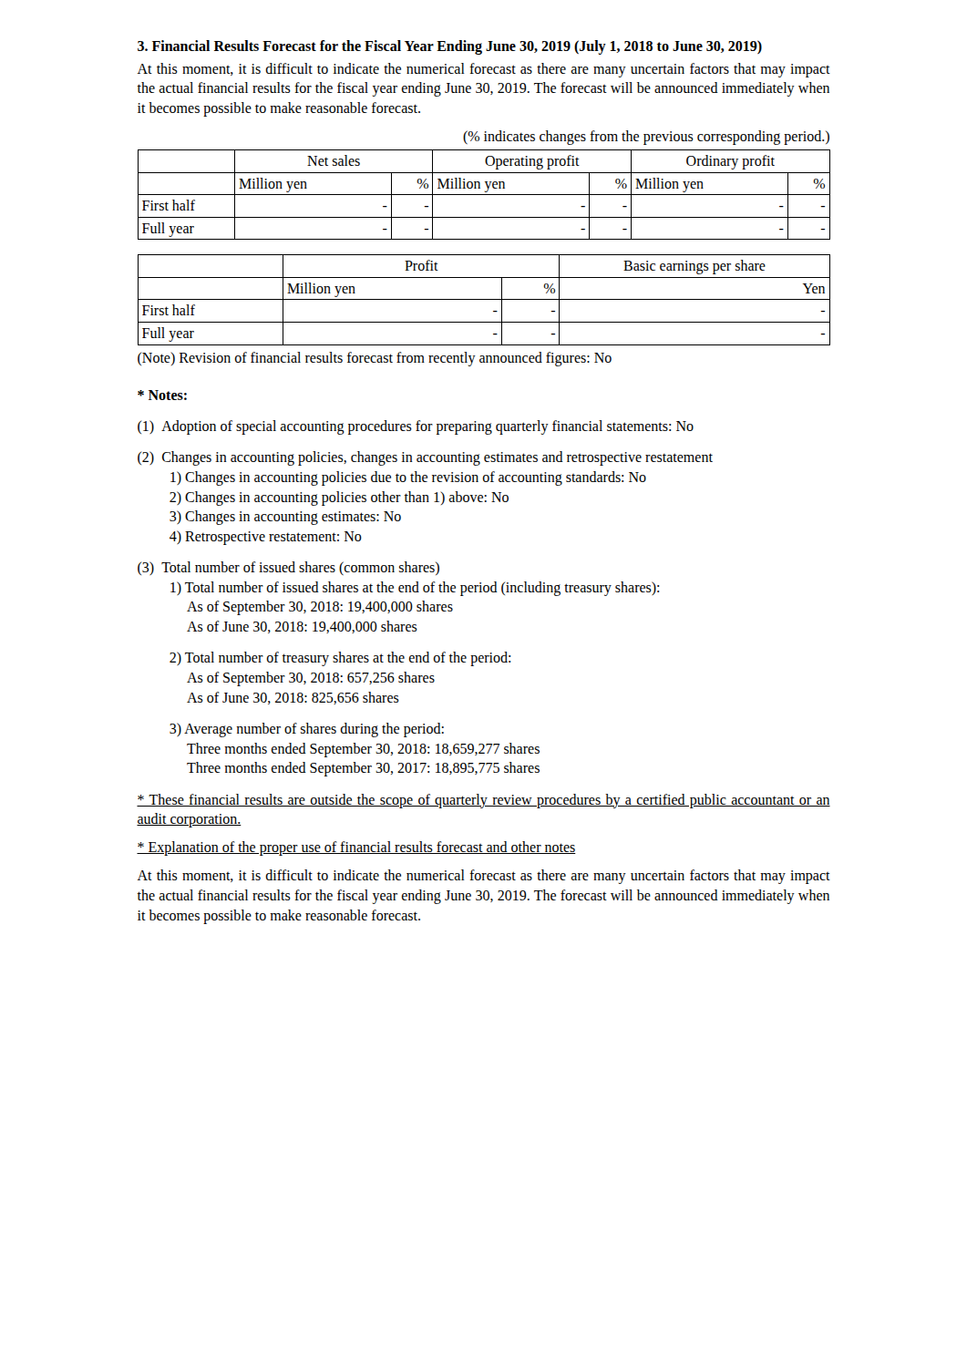3. Financial Results Forecast for the Fiscal Year Ending June 30, 2019 (July 1, 2018 to June 30, 2019)
At this moment, it is difficult to indicate the numerical forecast as there are many uncertain factors that may impact the actual financial results for the fiscal year ending June 30, 2019. The forecast will be announced immediately when it becomes possible to make reasonable forecast.
(% indicates changes from the previous corresponding period.)
| | Net sales | Operating profit | Ordinary profit |
| | Million yen | % | Million yen | % | Million yen | % |
| First half | - | - | - | - | - | - |
| Full year | - | - | - | - | - | - |
| | Profit | Basic earnings per share |
| | Million yen | % | Yen |
| First half | - | - | - |
| Full year | - | - | - |
(Note) Revision of financial results forecast from recently announced figures: No
* Notes:
(1) Adoption of special accounting procedures for preparing quarterly financial statements: No
(2) Changes in accounting policies, changes in accounting estimates and retrospective restatement
1) Changes in accounting policies due to the revision of accounting standards: No
2) Changes in accounting policies other than 1) above: No
3) Changes in accounting estimates: No
4) Retrospective restatement: No
(3) Total number of issued shares (common shares)
1) Total number of issued shares at the end of the period (including treasury shares):
As of September 30, 2018: 19,400,000 shares
As of June 30, 2018: 19,400,000 shares
2) Total number of treasury shares at the end of the period:
As of September 30, 2018: 657,256 shares
As of June 30, 2018: 825,656 shares
3) Average number of shares during the period:
Three months ended September 30, 2018: 18,659,277 shares
Three months ended September 30, 2017: 18,895,775 shares
* These financial results are outside the scope of quarterly review procedures by a certified public accountant or an audit corporation.
* Explanation of the proper use of financial results forecast and other notes
At this moment, it is difficult to indicate the numerical forecast as there are many uncertain factors that may impact the actual financial results for the fiscal year ending June 30, 2019. The forecast will be announced immediately when it becomes possible to make reasonable forecast.